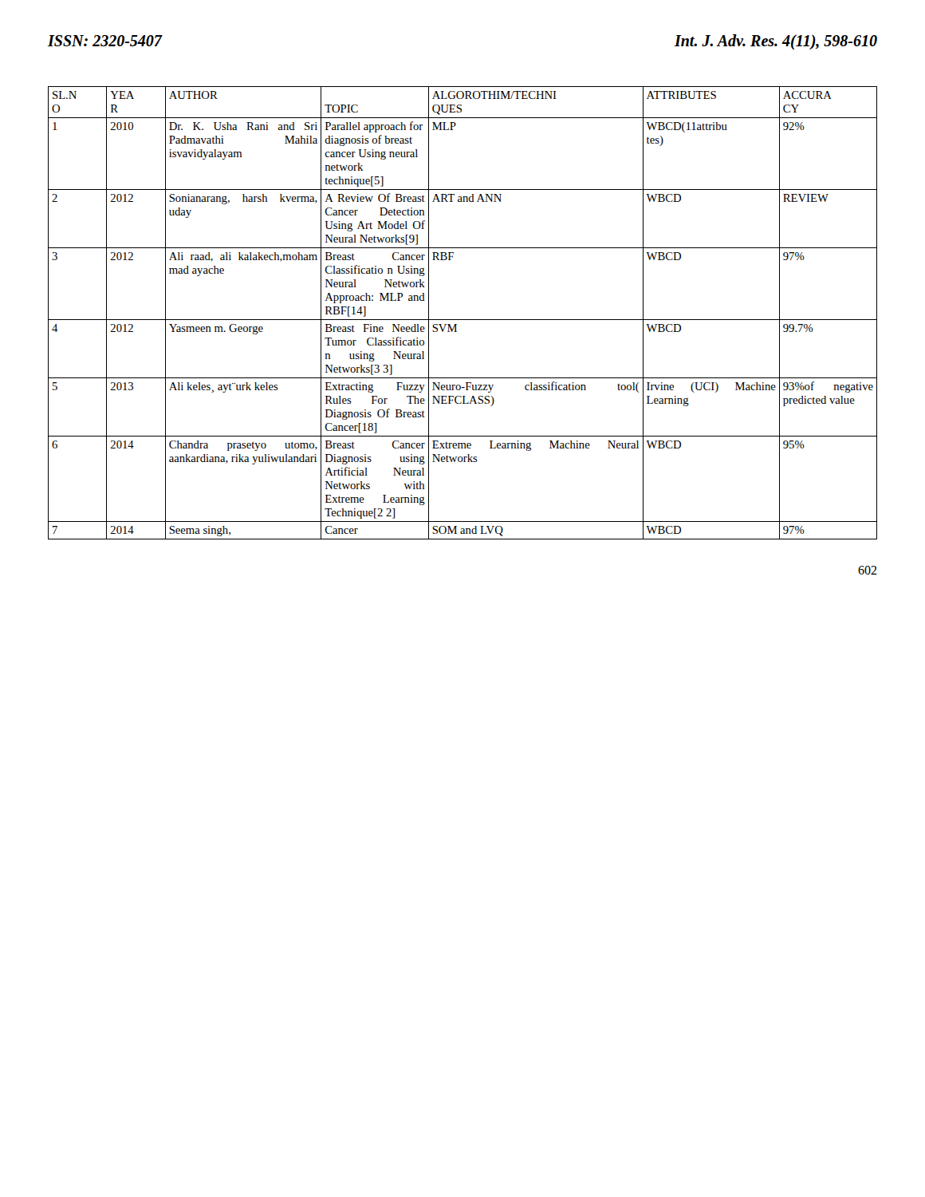ISSN: 2320-5407 Int. J. Adv. Res. 4(11), 598-610
| SL.N O | YEA R | AUTHOR | TOPIC | ALGOROTHIM/TECHNI QUES | ATTRIBUTES | ACCURA CY |
| --- | --- | --- | --- | --- | --- | --- |
| 1 | 2010 | Dr. K. Usha Rani and Sri Padmavathi Mahila isvavidyalayam | Parallel approach for diagnosis of breast cancer Using neural network technique[5] | MLP | WBCD(11attribu tes) | 92% |
| 2 | 2012 | Sonianarang, harsh kverma, uday | A Review Of Breast Cancer Detection Using Art Model Of Neural Networks[9] | ART and ANN | WBCD | REVIEW |
| 3 | 2012 | Ali raad, ali kalakech,moham mad ayache | Breast Cancer Classificatio n Using Neural Network Approach: MLP and RBF[14] | RBF | WBCD | 97% |
| 4 | 2012 | Yasmeen m. George | Breast Fine Needle Tumor Classificatio n using Neural Networks[3 3] | SVM | WBCD | 99.7% |
| 5 | 2013 | Ali keles¸ ayt¨urk keles | Extracting Fuzzy Rules For The Diagnosis Of Breast Cancer[18] | Neuro-Fuzzy classification tool( NEFCLASS) | Irvine (UCI) Machine Learning | 93%of negative predicted value |
| 6 | 2014 | Chandra prasetyo utomo, aankardiana, rika yuliwulandari | Breast Cancer Diagnosis using Artificial Neural Networks with Extreme Learning Technique[2 2] | Extreme Learning Machine Neural Networks | WBCD | 95% |
| 7 | 2014 | Seema singh, | Cancer | SOM and LVQ | WBCD | 97% |
602